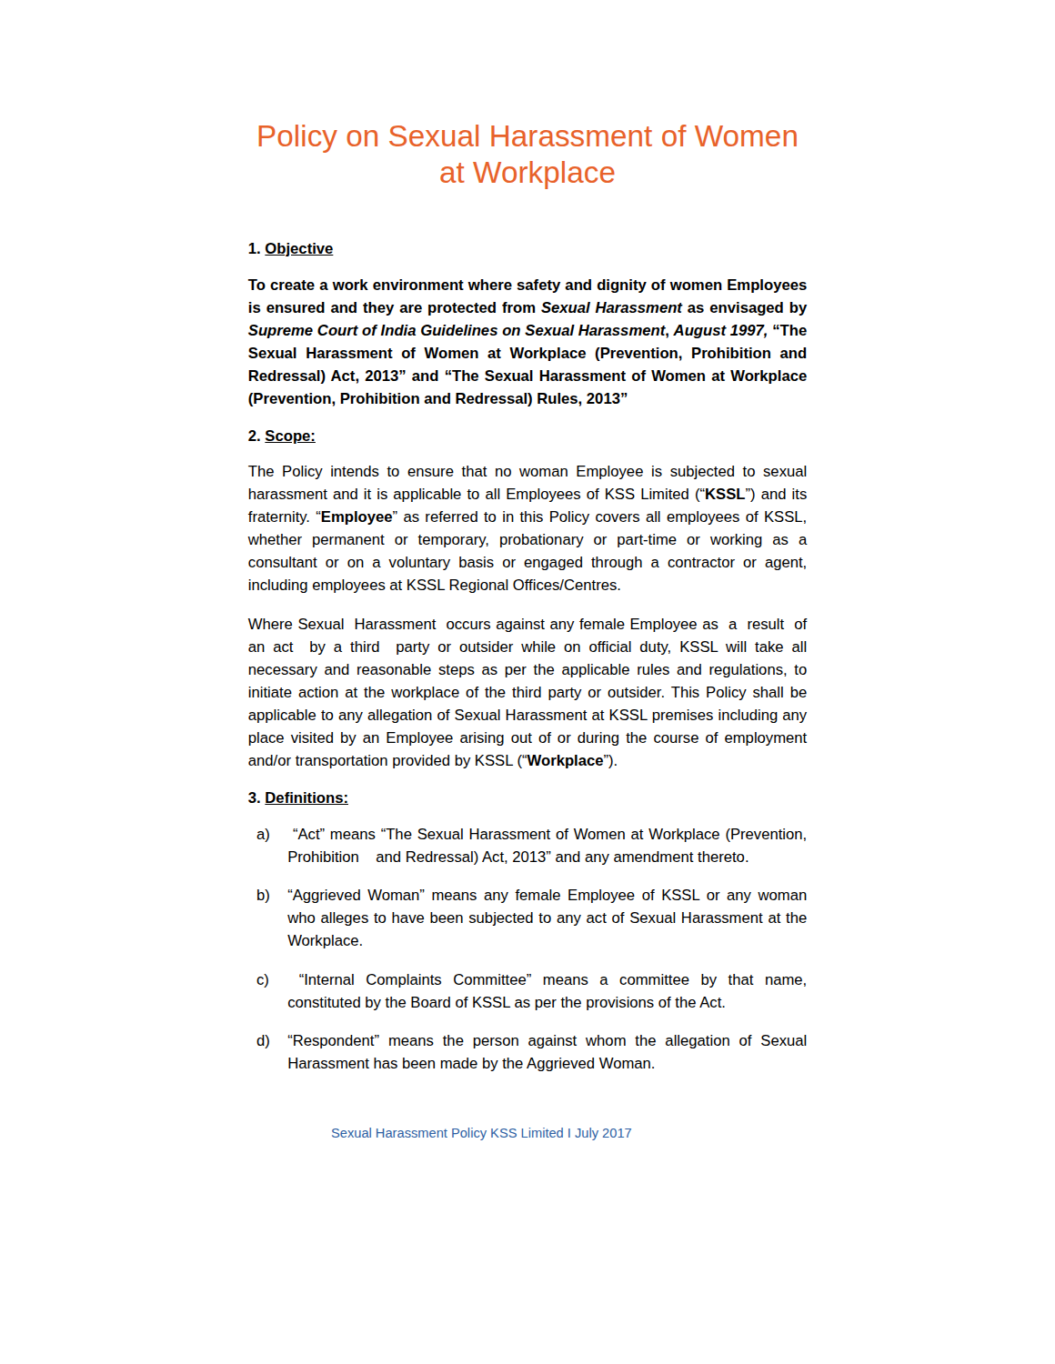Policy on Sexual Harassment of Women at Workplace
1. Objective
To create a work environment where safety and dignity of women Employees is ensured and they are protected from Sexual Harassment as envisaged by Supreme Court of India Guidelines on Sexual Harassment, August 1997, “The Sexual Harassment of Women at Workplace (Prevention, Prohibition and Redressal) Act, 2013” and “The Sexual Harassment of Women at Workplace (Prevention, Prohibition and Redressal) Rules, 2013”
2. Scope:
The Policy intends to ensure that no woman Employee is subjected to sexual harassment and it is applicable to all Employees of KSS Limited (“KSSL”) and its fraternity. “Employee” as referred to in this Policy covers all employees of KSSL, whether permanent or temporary, probationary or part-time or working as a consultant or on a voluntary basis or engaged through a contractor or agent, including employees at KSSL Regional Offices/Centres.
Where Sexual Harassment occurs against any female Employee as a result of an act by a third party or outsider while on official duty, KSSL will take all necessary and reasonable steps as per the applicable rules and regulations, to initiate action at the workplace of the third party or outsider. This Policy shall be applicable to any allegation of Sexual Harassment at KSSL premises including any place visited by an Employee arising out of or during the course of employment and/or transportation provided by KSSL (“Workplace”).
3. Definitions:
a) “Act” means “The Sexual Harassment of Women at Workplace (Prevention, Prohibition and Redressal) Act, 2013” and any amendment thereto.
b) “Aggrieved Woman” means any female Employee of KSSL or any woman who alleges to have been subjected to any act of Sexual Harassment at the Workplace.
c) “Internal Complaints Committee” means a committee by that name, constituted by the Board of KSSL as per the provisions of the Act.
d) “Respondent” means the person against whom the allegation of Sexual Harassment has been made by the Aggrieved Woman.
Sexual Harassment Policy KSS Limited I July 2017